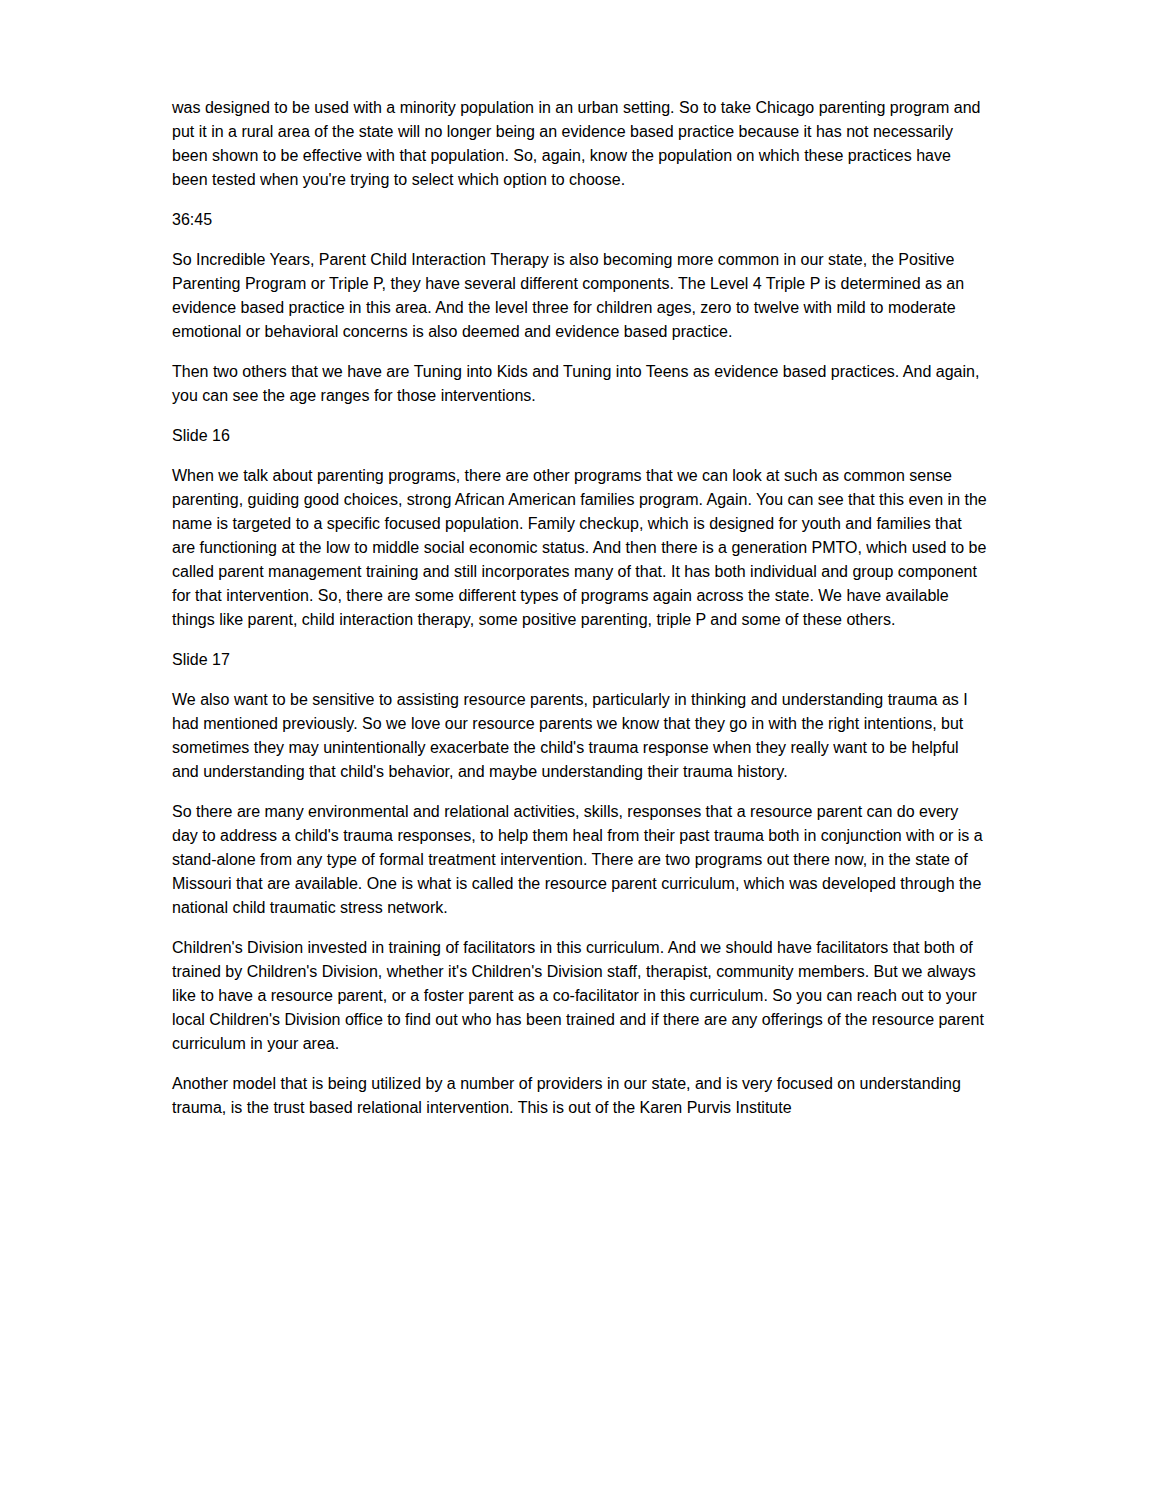was designed to be used with a minority population in an urban setting. So to take Chicago parenting program and put it in a rural area of the state will no longer being an evidence based practice because it has not necessarily been shown to be effective with that population. So, again, know the population on which these practices have been tested when you're trying to select which option to choose.
36:45
So Incredible Years, Parent Child Interaction Therapy is also becoming more common in our state, the Positive Parenting Program or Triple P, they have several different components. The Level 4 Triple P is determined as an evidence based practice in this area. And the level three for children ages, zero to twelve with mild to moderate emotional or behavioral concerns is also deemed and evidence based practice.
Then two others that we have are Tuning into Kids and Tuning into Teens as evidence based practices. And again, you can see the age ranges for those interventions.
Slide 16
When we talk about parenting programs, there are other programs that we can look at such as common sense parenting, guiding good choices, strong African American families program. Again. You can see that this even in the name is targeted to a specific focused population. Family checkup, which is designed for youth and families that are functioning at the low to middle social economic status. And then there is a generation PMTO, which used to be called parent management training and still incorporates many of that. It has both individual and group component for that intervention. So, there are some different types of programs again across the state. We have available things like parent, child interaction therapy, some positive parenting, triple P and some of these others.
Slide 17
We also want to be sensitive to assisting resource parents, particularly in thinking and understanding trauma as I had mentioned previously. So we love our resource parents we know that they go in with the right intentions, but sometimes they may unintentionally exacerbate the child's trauma response when they really want to be helpful and understanding that child's behavior, and maybe understanding their trauma history.
So there are many environmental and relational activities, skills, responses that a resource parent can do every day to address a child's trauma responses, to help them heal from their past trauma both in conjunction with or is a stand-alone from any type of formal treatment intervention. There are two programs out there now, in the state of Missouri that are available. One is what is called the resource parent curriculum, which was developed through the national child traumatic stress network.
Children's Division invested in training of facilitators in this curriculum. And we should have facilitators that both of trained by Children's Division, whether it's Children's Division staff, therapist, community members. But we always like to have a resource parent, or a foster parent as a co-facilitator in this curriculum. So you can reach out to your local Children's Division office to find out who has been trained and if there are any offerings of the resource parent curriculum in your area.
Another model that is being utilized by a number of providers in our state, and is very focused on understanding trauma, is the trust based relational intervention. This is out of the Karen Purvis Institute